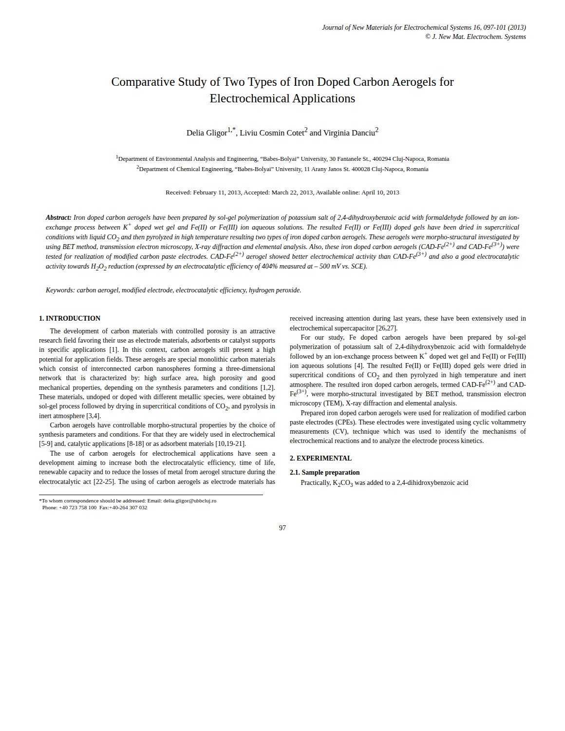Journal of New Materials for Electrochemical Systems 16, 097-101 (2013)
© J. New Mat. Electrochem. Systems
Comparative Study of Two Types of Iron Doped Carbon Aerogels for Electrochemical Applications
Delia Gligor1,*, Liviu Cosmin Cotet2 and Virginia Danciu2
1Department of Environmental Analysis and Engineering, “Babes-Bolyai” University, 30 Fantanele St., 400294 Cluj-Napoca, Romania
2Department of Chemical Engineering, “Babes-Bolyai” University, 11 Arany Janos St. 400028 Cluj-Napoca, Romania
Received: February 11, 2013, Accepted: March 22, 2013, Available online: April 10, 2013
Abstract: Iron doped carbon aerogels have been prepared by sol-gel polymerization of potassium salt of 2,4-dihydroxybenzoic acid with formaldehyde followed by an ion-exchange process between K+ doped wet gel and Fe(II) or Fe(III) ion aqueous solutions. The resulted Fe(II) or Fe(III) doped gels have been dried in supercritical conditions with liquid CO2 and then pyrolyzed in high temperature resulting two types of iron doped carbon aerogels. These aerogels were morpho-structural investigated by using BET method, transmission electron microscopy, X-ray diffraction and elemental analysis. Also, these iron doped carbon aerogels (CAD-Fe(2+) and CAD-Fe(3+)) were tested for realization of modified carbon paste electrodes. CAD-Fe(2+) aerogel showed better electrochemical activity than CAD-Fe(3+) and also a good electrocatalytic activity towards H2O2 reduction (expressed by an electrocatalytic efficiency of 404% measured at – 500 mV vs. SCE).
Keywords: carbon aerogel, modified electrode, electrocatalytic efficiency, hydrogen peroxide.
1. INTRODUCTION
The development of carbon materials with controlled porosity is an attractive research field favoring their use as electrode materials, adsorbents or catalyst supports in specific applications [1]. In this context, carbon aerogels still present a high potential for application fields. These aerogels are special monolithic carbon materials which consist of interconnected carbon nanospheres forming a three-dimensional network that is characterized by: high surface area, high porosity and good mechanical properties, depending on the synthesis parameters and conditions [1,2]. These materials, undoped or doped with different metallic species, were obtained by sol-gel process followed by drying in supercritical conditions of CO2, and pyrolysis in inert atmosphere [3,4].
Carbon aerogels have controllable morpho-structural properties by the choice of synthesis parameters and conditions. For that they are widely used in electrochemical [5-9] and, catalytic applications [8-18] or as adsorbent materials [10,19-21].
The use of carbon aerogels for electrochemical applications have seen a development aiming to increase both the electrocatalytic efficiency, time of life, renewable capacity and to reduce the losses of metal from aerogel structure during the electrocatalytic act [22-25]. The using of carbon aerogels as electrode materials has received increasing attention during last years, these have been extensively used in electrochemical supercapacitor [26,27].
For our study, Fe doped carbon aerogels have been prepared by sol-gel polymerization of potassium salt of 2,4-dihydroxybenzoic acid with formaldehyde followed by an ion-exchange process between K+ doped wet gel and Fe(II) or Fe(III) ion aqueous solutions [4]. The resulted Fe(II) or Fe(III) doped gels were dried in supercritical conditions of CO2 and then pyrolyzed in high temperature and inert atmosphere. The resulted iron doped carbon aerogels, termed CAD-Fe(2+) and CAD-Fe(3+), were morpho-structural investigated by BET method, transmission electron microscopy (TEM), X-ray diffraction and elemental analysis.
Prepared iron doped carbon aerogels were used for realization of modified carbon paste electrodes (CPEs). These electrodes were investigated using cyclic voltammetry measurements (CV), technique which was used to identify the mechanisms of electrochemical reactions and to analyze the electrode process kinetics.
2. EXPERIMENTAL
2.1. Sample preparation
Practically, K2CO3 was added to a 2,4-dihidroxybenzoic acid
*To whom correspondence should be addressed: Email: delia.gligor@ubbcluj.ro
Phone: +40 723 758 100 Fax:+40-264 307 032
97